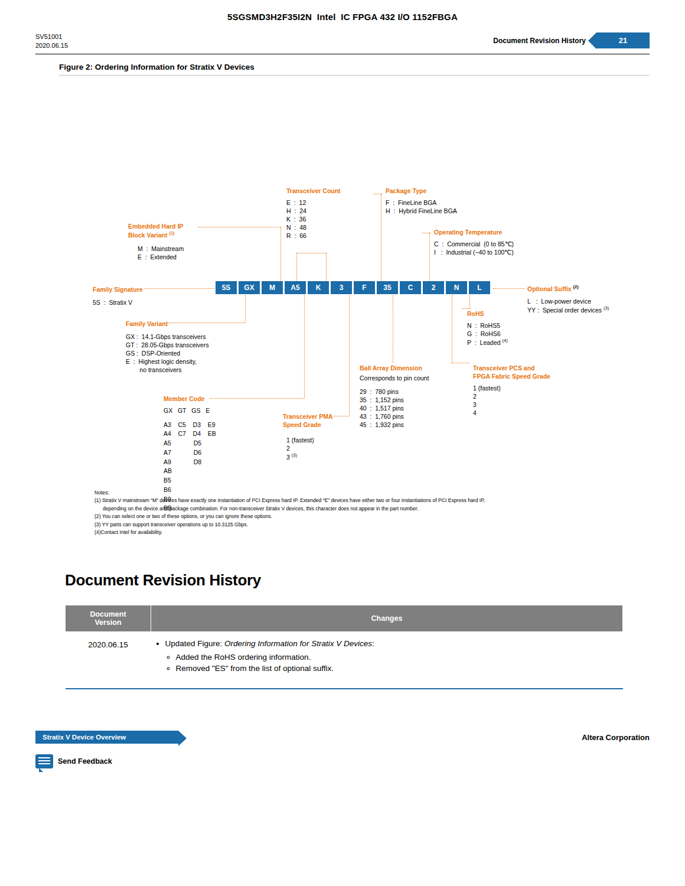5SGSMD3H2F35I2N Intel IC FPGA 432 I/O 1152FBGA
SV51001
2020.06.15
Document Revision History
21
Figure 2: Ordering Information for Stratix V Devices
Transceiver Count
E : 12
H : 24
K : 36
N : 48
R : 66
Package Type
F : FineLine BGA
H : Hybrid FineLine BGA
Embedded Hard IP
Block Variant (1)
M : Mainstream
E : Extended
Operating Temperature
C : Commercial (0 to 85℃)
I : Industrial (−40 to 100℃)
Family Signature
5S : Stratix V
5S
GX
M
A5
K
3
F
35
C
2
N
L
Optional Suffix (2)
L : Low-power device
YY : Special order devices (3)
RoHS
N : RoHS5
G : RoHS6
P : Leaded (4)
Family Variant
GX : 14.1-Gbps transceivers
GT : 28.05-Gbps transceivers
GS : DSP-Oriented
E : Highest logic density,
no transceivers
Ball Array Dimension
Corresponds to pin count
29 : 780 pins
35 : 1,152 pins
40 : 1,517 pins
43 : 1,760 pins
45 : 1,932 pins
Transceiver PCS and
FPGA Fabric Speed Grade
1 (fastest)
2
3
4
Member Code
GX GT GS E
A3 C5 D3 E9
A4 C7 D4 EB
A5 D5
A7 D6
A9 D8
AB
B5
B6
B9
BB
Transceiver PMA
Speed Grade
1 (fastest)
2
3 (3)
Notes:
(1) Stratix V mainstream “M” devices have exactly one instantiation of PCI Express hard IP. Extended “E” devices have either two or four instantiations of PCI Express hard IP,
depending on the device and package combination. For non-transceiver Stratix V devices, this character does not appear in the part number.
(2) You can select one or two of these options, or you can ignore these options.
(3) YY parts can support transceiver operations up to 10.3125 Gbps.
(4)Contact Intel for availability.
Document Revision History
| Document Version | Changes |
| --- | --- |
| 2020.06.15 | Updated Figure: Ordering Information for Stratix V Devices : Added the RoHS ordering information. Removed "ES" from the list of optional suffix. |
Stratix V Device Overview
Altera Corporation
Send Feedback